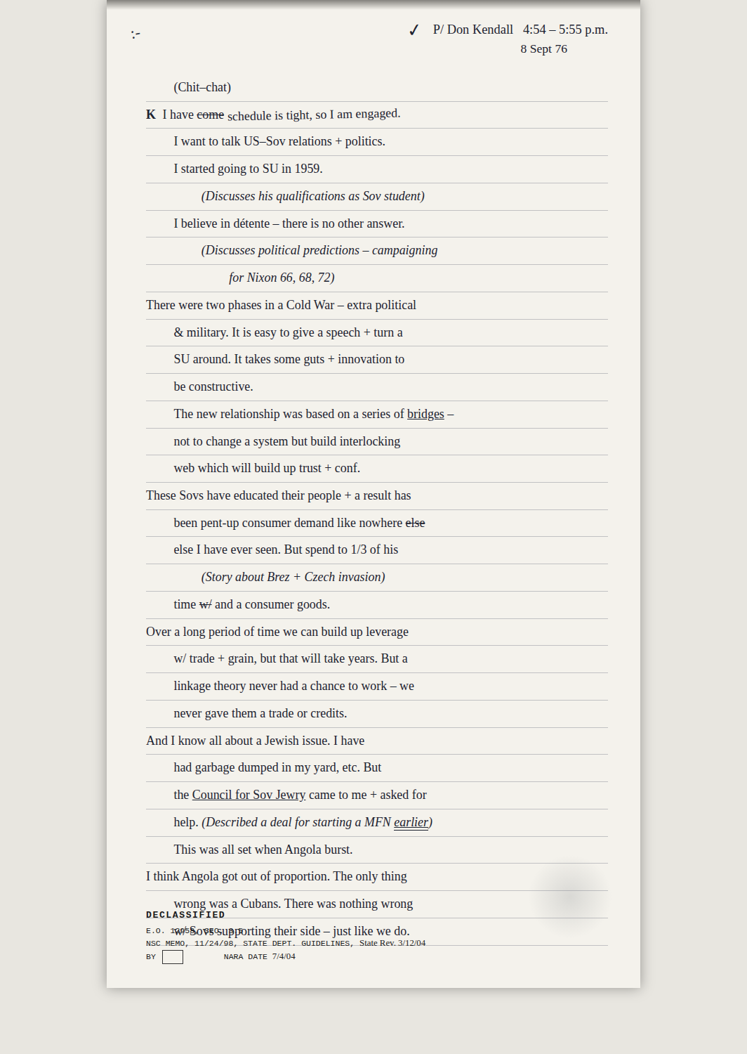:-
✓ P/ Don Kendall 4:54 – 5:55 p.m.
8 Sept 76
(Chit–chat)
K I have come schedule is tight, so I am engaged.
I want to talk US–Sov relations + politics.
I started going to SU in 1959.
(Discusses his qualifications as Sov student)
I believe in détente – there is no other answer.
(Discusses political predictions – campaigning
for Nixon 66, 68, 72)
There were two phases in a Cold War – extra political
& military. It is easy to give a speech + turn a
SU around. It takes some guts + innovation to
be constructive.
The new relationship was based on a series of bridges –
not to change a system but build interlocking
web which will build up trust + conf.
These Sovs have educated their people + a result has
been pent-up consumer demand like nowhere else
else I have ever seen. But spend to 1/3 of his
(Story about Brez + Czech invasion)
time w/ and a consumer goods.
Over a long period of time we can build up leverage
w/ trade + grain, but that will take years. But a
linkage theory never had a chance to work – we
never gave them a trade or credits.
And I know all about a Jewish issue. I have
had garbage dumped in my yard, etc. But
the Council for Sov Jewry came to me + asked for
help. (Described a deal for starting a MFN earlier)
This was all set when Angola burst.
I think Angola got out of proportion. The only thing
wrong was a Cubans. There was nothing wrong
w/ Sovs supporting their side – just like we do.
DECLASSIFIED
E.O. 12958, SEC. 3.5
NSC MEMO, 11/24/98, STATE DEPT. GUIDELINES, State Rev. 3/12/04
BY NARA DATE 7/4/04